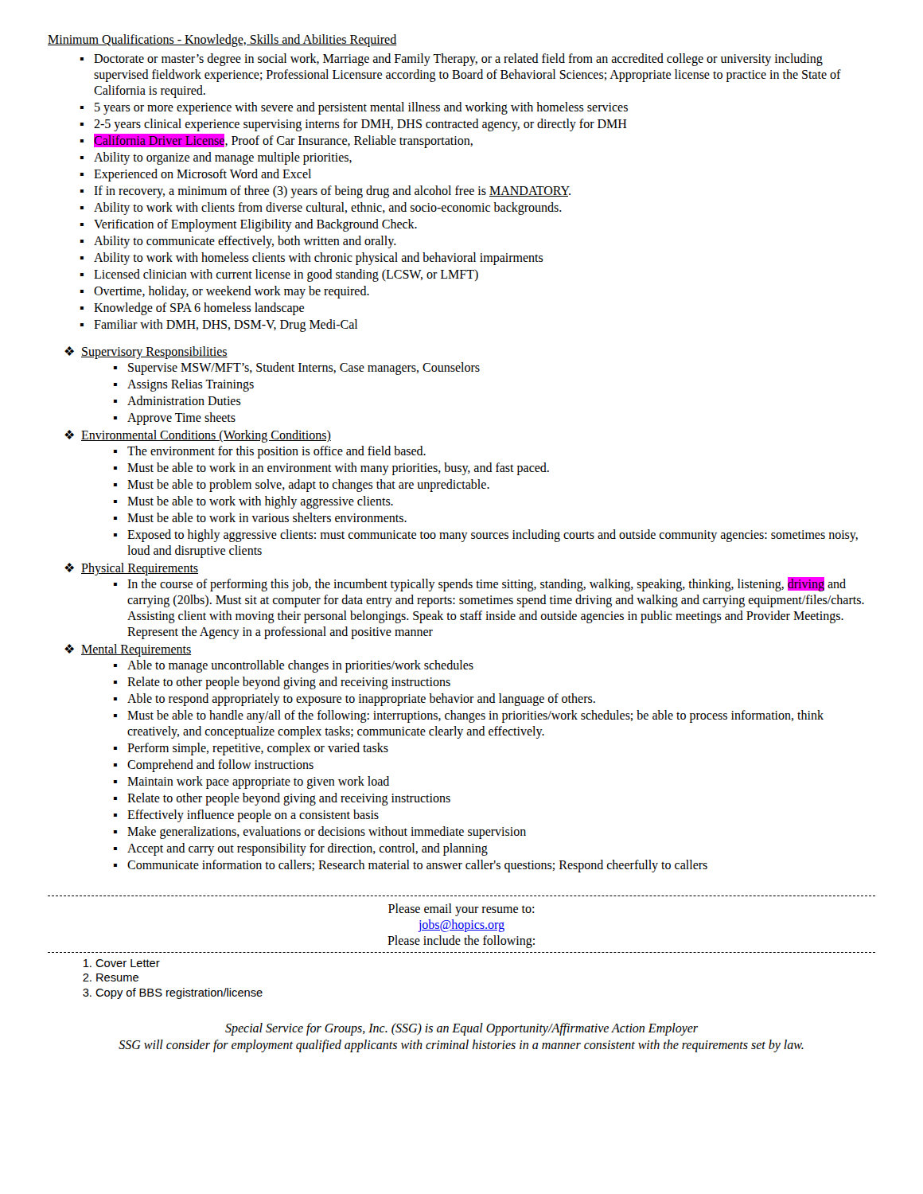Minimum Qualifications - Knowledge, Skills and Abilities Required
Doctorate or master’s degree in social work, Marriage and Family Therapy, or a related field from an accredited college or university including supervised fieldwork experience; Professional Licensure according to Board of Behavioral Sciences; Appropriate license to practice in the State of California is required.
5 years or more experience with severe and persistent mental illness and working with homeless services
2-5 years clinical experience supervising interns for DMH, DHS contracted agency, or directly for DMH
California Driver License, Proof of Car Insurance, Reliable transportation,
Ability to organize and manage multiple priorities,
Experienced on Microsoft Word and Excel
If in recovery, a minimum of three (3) years of being drug and alcohol free is MANDATORY.
Ability to work with clients from diverse cultural, ethnic, and socio-economic backgrounds.
Verification of Employment Eligibility and Background Check.
Ability to communicate effectively, both written and orally.
Ability to work with homeless clients with chronic physical and behavioral impairments
Licensed clinician with current license in good standing (LCSW, or LMFT)
Overtime, holiday, or weekend work may be required.
Knowledge of SPA 6 homeless landscape
Familiar with DMH, DHS, DSM-V, Drug Medi-Cal
Supervisory Responsibilities
Supervise MSW/MFT’s, Student Interns, Case managers, Counselors
Assigns Relias Trainings
Administration Duties
Approve Time sheets
Environmental Conditions (Working Conditions)
The environment for this position is office and field based.
Must be able to work in an environment with many priorities, busy, and fast paced.
Must be able to problem solve, adapt to changes that are unpredictable.
Must be able to work with highly aggressive clients.
Must be able to work in various shelters environments.
Exposed to highly aggressive clients: must communicate too many sources including courts and outside community agencies: sometimes noisy, loud and disruptive clients
Physical Requirements
In the course of performing this job, the incumbent typically spends time sitting, standing, walking, speaking, thinking, listening, driving and carrying (20lbs). Must sit at computer for data entry and reports: sometimes spend time driving and walking and carrying equipment/files/charts. Assisting client with moving their personal belongings. Speak to staff inside and outside agencies in public meetings and Provider Meetings. Represent the Agency in a professional and positive manner
Mental Requirements
Able to manage uncontrollable changes in priorities/work schedules
Relate to other people beyond giving and receiving instructions
Able to respond appropriately to exposure to inappropriate behavior and language of others.
Must be able to handle any/all of the following: interruptions, changes in priorities/work schedules; be able to process information, think creatively, and conceptualize complex tasks; communicate clearly and effectively.
Perform simple, repetitive, complex or varied tasks
Comprehend and follow instructions
Maintain work pace appropriate to given work load
Relate to other people beyond giving and receiving instructions
Effectively influence people on a consistent basis
Make generalizations, evaluations or decisions without immediate supervision
Accept and carry out responsibility for direction, control, and planning
Communicate information to callers; Research material to answer caller's questions; Respond cheerfully to callers
Please email your resume to:
jobs@hopics.org
Please include the following:
Cover Letter
Resume
Copy of BBS registration/license
Special Service for Groups, Inc. (SSG) is an Equal Opportunity/Affirmative Action Employer
SSG will consider for employment qualified applicants with criminal histories in a manner consistent with the requirements set by law.